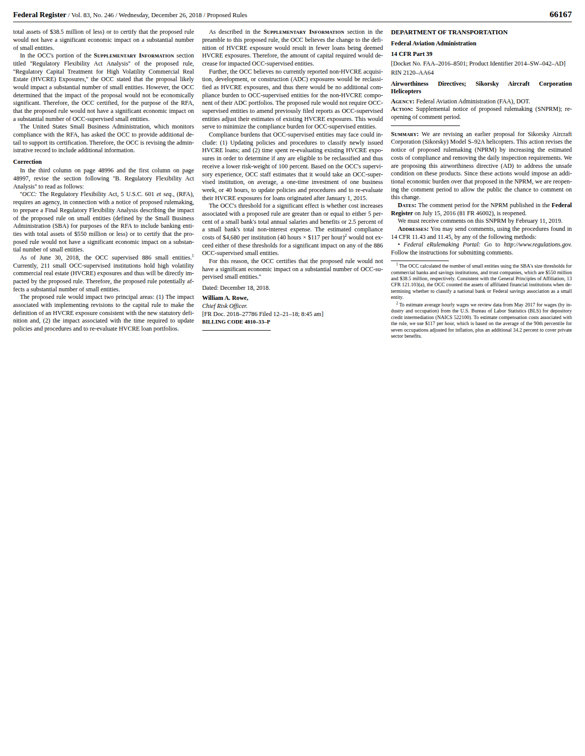Federal Register / Vol. 83, No. 246 / Wednesday, December 26, 2018 / Proposed Rules
66167
total assets of $38.5 million of less) or to certify that the proposed rule would not have a significant economic impact on a substantial number of small entities.
In the OCC's portion of the Supplementary Information section titled ''Regulatory Flexibility Act Analysis'' of the proposed rule, ''Regulatory Capital Treatment for High Volatility Commercial Real Estate (HVCRE) Exposures,'' the OCC stated that the proposal likely would impact a substantial number of small entities. However, the OCC determined that the impact of the proposal would not be economically significant. Therefore, the OCC certified, for the purpose of the RFA, that the proposed rule would not have a significant economic impact on a substantial number of OCC-supervised small entities.
The United States Small Business Administration, which monitors compliance with the RFA, has asked the OCC to provide additional detail to support its certification. Therefore, the OCC is revising the administrative record to include additional information.
Correction
In the third column on page 48996 and the first column on page 48997, revise the section following ''B. Regulatory Flexibility Act Analysis'' to read as follows:
''OCC: The Regulatory Flexibility Act, 5 U.S.C. 601 et seq., (RFA), requires an agency, in connection with a notice of proposed rulemaking, to prepare a Final Regulatory Flexibility Analysis describing the impact of the proposed rule on small entities (defined by the Small Business Administration (SBA) for purposes of the RFA to include banking entities with total assets of $550 million or less) or to certify that the proposed rule would not have a significant economic impact on a substantial number of small entities.
As of June 30, 2018, the OCC supervised 886 small entities.1 Currently, 211 small OCC-supervised institutions hold high volatility commercial real estate (HVCRE) exposures and thus will be directly impacted by the proposed rule. Therefore, the proposed rule potentially affects a substantial number of small entities.
The proposed rule would impact two principal areas: (1) The impact associated with implementing revisions to the capital rule to make the definition of an HVCRE exposure consistent with the new statutory definition and, (2) the impact associated with the time required to update policies and procedures and to re-evaluate HVCRE loan portfolios.
As described in the Supplementary Information section in the preamble to this proposed rule, the OCC believes the change to the definition of HVCRE exposure would result in fewer loans being deemed HVCRE exposures. Therefore, the amount of capital required would decrease for impacted OCC-supervised entities.
Further, the OCC believes no currently reported non-HVCRE acquisition, development, or construction (ADC) exposures would be reclassified as HVCRE exposures, and thus there would be no additional compliance burden to OCC-supervised entities for the non-HVCRE component of their ADC portfolios. The proposed rule would not require OCC-supervised entities to amend previously filed reports as OCC-supervised entities adjust their estimates of existing HVCRE exposures. This would serve to minimize the compliance burden for OCC-supervised entities.
Compliance burdens that OCC-supervised entities may face could include: (1) Updating policies and procedures to classify newly issued HVCRE loans; and (2) time spent re-evaluating existing HVCRE exposures in order to determine if any are eligible to be reclassified and thus receive a lower risk-weight of 100 percent. Based on the OCC's supervisory experience, OCC staff estimates that it would take an OCC-supervised institution, on average, a one-time investment of one business week, or 40 hours, to update policies and procedures and to re-evaluate their HVCRE exposures for loans originated after January 1, 2015.
The OCC's threshold for a significant effect is whether cost increases associated with a proposed rule are greater than or equal to either 5 percent of a small bank's total annual salaries and benefits or 2.5 percent of a small bank's total non-interest expense. The estimated compliance costs of $4,680 per institution (40 hours × $117 per hour)2 would not exceed either of these thresholds for a significant impact on any of the 886 OCC-supervised small entities.
For this reason, the OCC certifies that the proposed rule would not have a significant economic impact on a substantial number of OCC-supervised small entities.''
Dated: December 18, 2018.
William A. Rowe,
Chief Risk Officer.
[FR Doc. 2018–27786 Filed 12–21–18; 8:45 am]
BILLING CODE 4810–33–P
DEPARTMENT OF TRANSPORTATION
Federal Aviation Administration
14 CFR Part 39
[Docket No. FAA–2016–8501; Product Identifier 2014–SW–042–AD]
RIN 2120–AA64
Airworthiness Directives; Sikorsky Aircraft Corporation Helicopters
Agency: Federal Aviation Administration (FAA), DOT.
Action: Supplemental notice of proposed rulemaking (SNPRM); reopening of comment period.
Summary: We are revising an earlier proposal for Sikorsky Aircraft Corporation (Sikorsky) Model S–92A helicopters. This action revises the notice of proposed rulemaking (NPRM) by increasing the estimated costs of compliance and removing the daily inspection requirements. We are proposing this airworthiness directive (AD) to address the unsafe condition on these products. Since these actions would impose an additional economic burden over that proposed in the NPRM, we are reopening the comment period to allow the public the chance to comment on this change.
Dates: The comment period for the NPRM published in the Federal Register on July 15, 2016 (81 FR 46002), is reopened.
We must receive comments on this SNPRM by February 11, 2019.
Addresses: You may send comments, using the procedures found in 14 CFR 11.43 and 11.45, by any of the following methods:
• Federal eRulemaking Portal: Go to http://www.regulations.gov. Follow the instructions for submitting comments.
1 The OCC calculated the number of small entities using the SBA's size thresholds for commercial banks and savings institutions, and trust companies, which are $550 million and $38.5 million, respectively. Consistent with the General Principles of Affiliation, 13 CFR 121.103(a), the OCC counted the assets of affiliated financial institutions when determining whether to classify a national bank or Federal savings association as a small entity.
2 To estimate average hourly wages we review data from May 2017 for wages (by industry and occupation) from the U.S. Bureau of Labor Statistics (BLS) for depository credit intermediation (NAICS 522100). To estimate compensation costs associated with the rule, we use $117 per hour, which is based on the average of the 90th percentile for seven occupations adjusted for inflation, plus an additional 34.2 percent to cover private sector benefits.